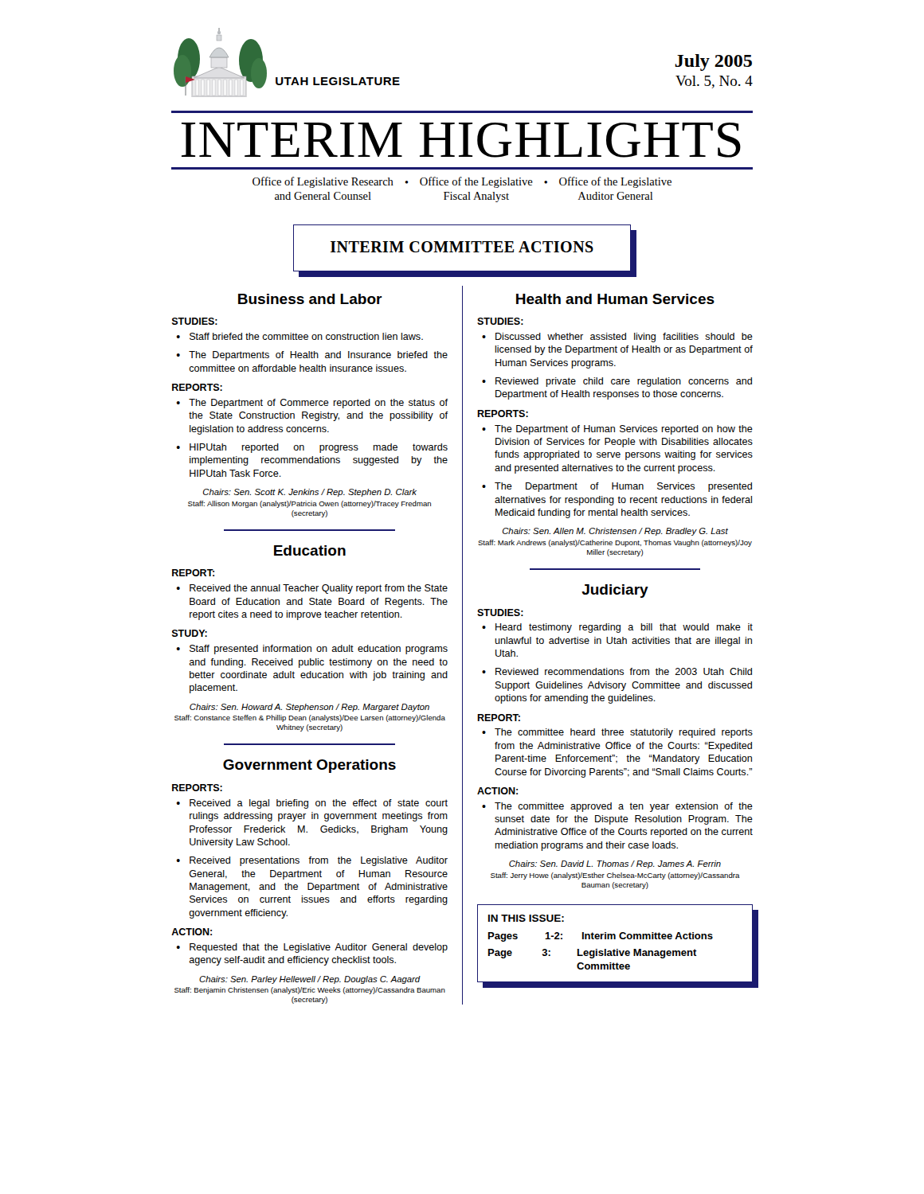UTAH LEGISLATURE
July 2005
Vol. 5, No. 4
INTERIM HIGHLIGHTS
Office of Legislative Research
and General Counsel
•
Office of the Legislative
Fiscal Analyst
•
Office of the Legislative
Auditor General
INTERIM COMMITTEE ACTIONS
Business and Labor
STUDIES:
Staff briefed the committee on construction lien laws.
The Departments of Health and Insurance briefed the committee on affordable health insurance issues.
REPORTS:
The Department of Commerce reported on the status of the State Construction Registry, and the possibility of legislation to address concerns.
HIPUtah reported on progress made towards implementing recommendations suggested by the HIPUtah Task Force.
Chairs: Sen. Scott K. Jenkins / Rep. Stephen D. Clark
Staff: Allison Morgan (analyst)/Patricia Owen (attorney)/Tracey Fredman (secretary)
Education
REPORT:
Received the annual Teacher Quality report from the State Board of Education and State Board of Regents. The report cites a need to improve teacher retention.
STUDY:
Staff presented information on adult education programs and funding. Received public testimony on the need to better coordinate adult education with job training and placement.
Chairs: Sen. Howard A. Stephenson / Rep. Margaret Dayton
Staff: Constance Steffen & Phillip Dean (analysts)/Dee Larsen (attorney)/Glenda Whitney (secretary)
Government Operations
REPORTS:
Received a legal briefing on the effect of state court rulings addressing prayer in government meetings from Professor Frederick M. Gedicks, Brigham Young University Law School.
Received presentations from the Legislative Auditor General, the Department of Human Resource Management, and the Department of Administrative Services on current issues and efforts regarding government efficiency.
ACTION:
Requested that the Legislative Auditor General develop agency self-audit and efficiency checklist tools.
Chairs: Sen. Parley Hellewell / Rep. Douglas C. Aagard
Staff: Benjamin Christensen (analyst)/Eric Weeks (attorney)/Cassandra Bauman (secretary)
Health and Human Services
STUDIES:
Discussed whether assisted living facilities should be licensed by the Department of Health or as Department of Human Services programs.
Reviewed private child care regulation concerns and Department of Health responses to those concerns.
REPORTS:
The Department of Human Services reported on how the Division of Services for People with Disabilities allocates funds appropriated to serve persons waiting for services and presented alternatives to the current process.
The Department of Human Services presented alternatives for responding to recent reductions in federal Medicaid funding for mental health services.
Chairs: Sen. Allen M. Christensen / Rep. Bradley G. Last
Staff: Mark Andrews (analyst)/Catherine Dupont, Thomas Vaughn (attorneys)/Joy Miller (secretary)
Judiciary
STUDIES:
Heard testimony regarding a bill that would make it unlawful to advertise in Utah activities that are illegal in Utah.
Reviewed recommendations from the 2003 Utah Child Support Guidelines Advisory Committee and discussed options for amending the guidelines.
REPORT:
The committee heard three statutorily required reports from the Administrative Office of the Courts: “Expedited Parent-time Enforcement”; the “Mandatory Education Course for Divorcing Parents”; and “Small Claims Courts.”
ACTION:
The committee approved a ten year extension of the sunset date for the Dispute Resolution Program. The Administrative Office of the Courts reported on the current mediation programs and their case loads.
Chairs: Sen. David L. Thomas / Rep. James A. Ferrin
Staff: Jerry Howe (analyst)/Esther Chelsea-McCarty (attorney)/Cassandra Bauman (secretary)
IN THIS ISSUE:
Pages 1-2: Interim Committee Actions
Page 3: Legislative Management Committee